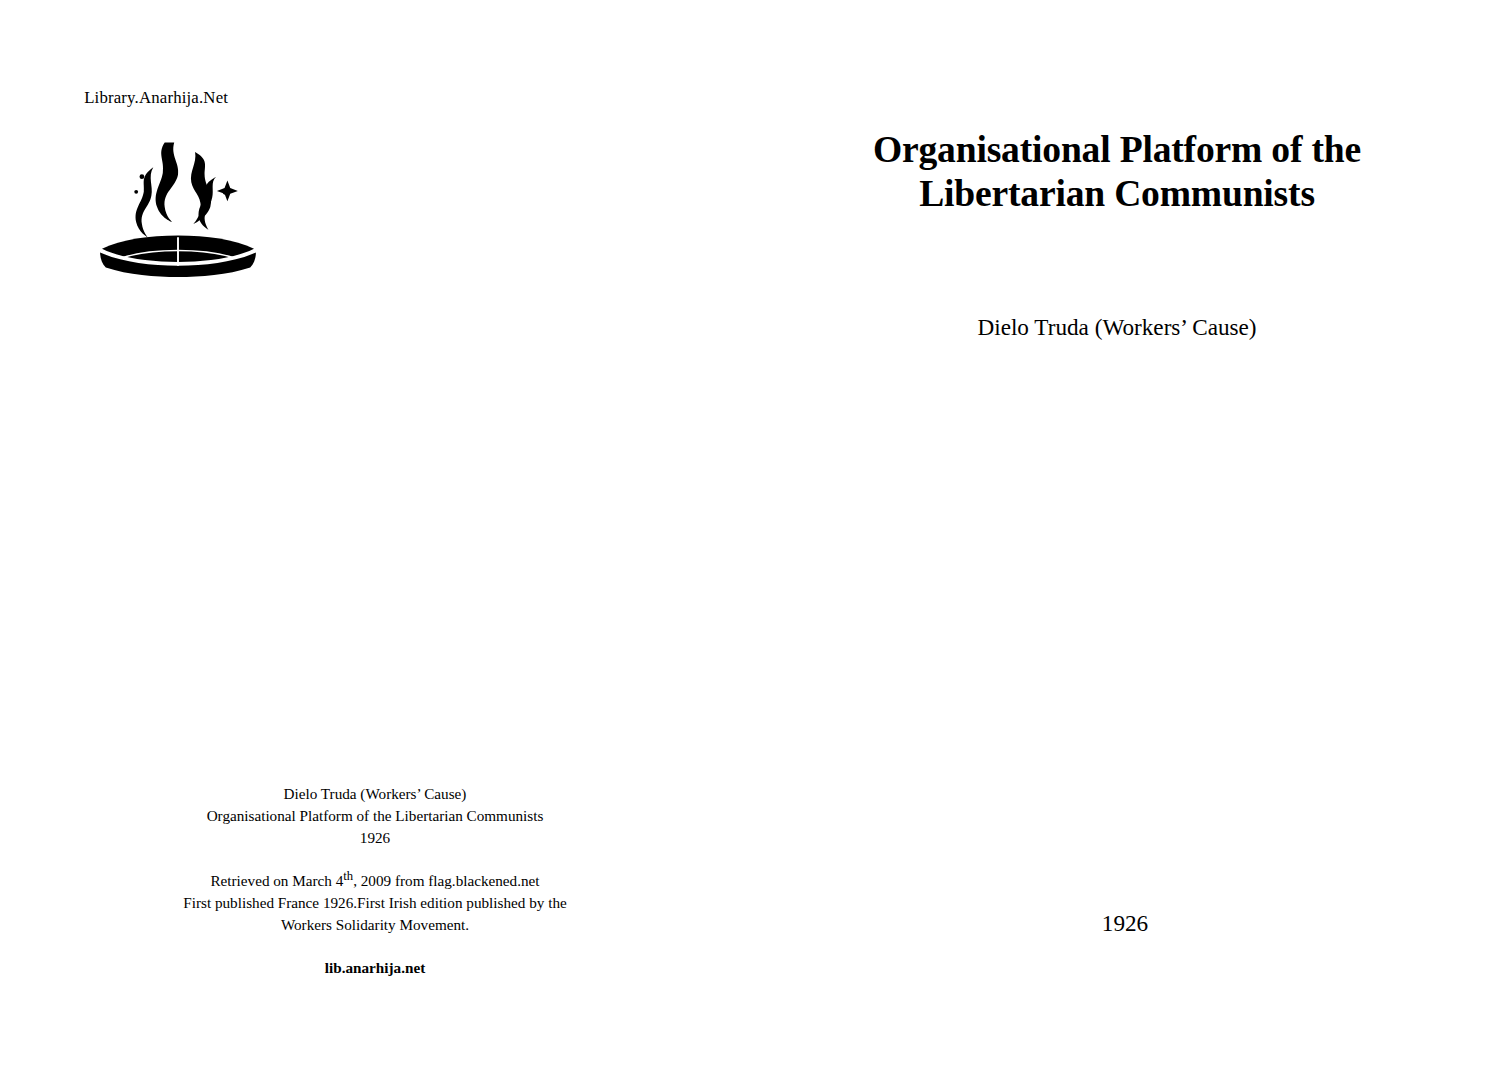Library.Anarhija.Net
Dielo Truda (Workers’ Cause)
Organisational Platform of the Libertarian Communists
1926
Retrieved on March 4th, 2009 from flag.blackened.net
First published France 1926.First Irish edition published by the
Workers Solidarity Movement.
lib.anarhija.net
Organisational Platform of the
Libertarian Communists
Dielo Truda (Workers’ Cause)
1926